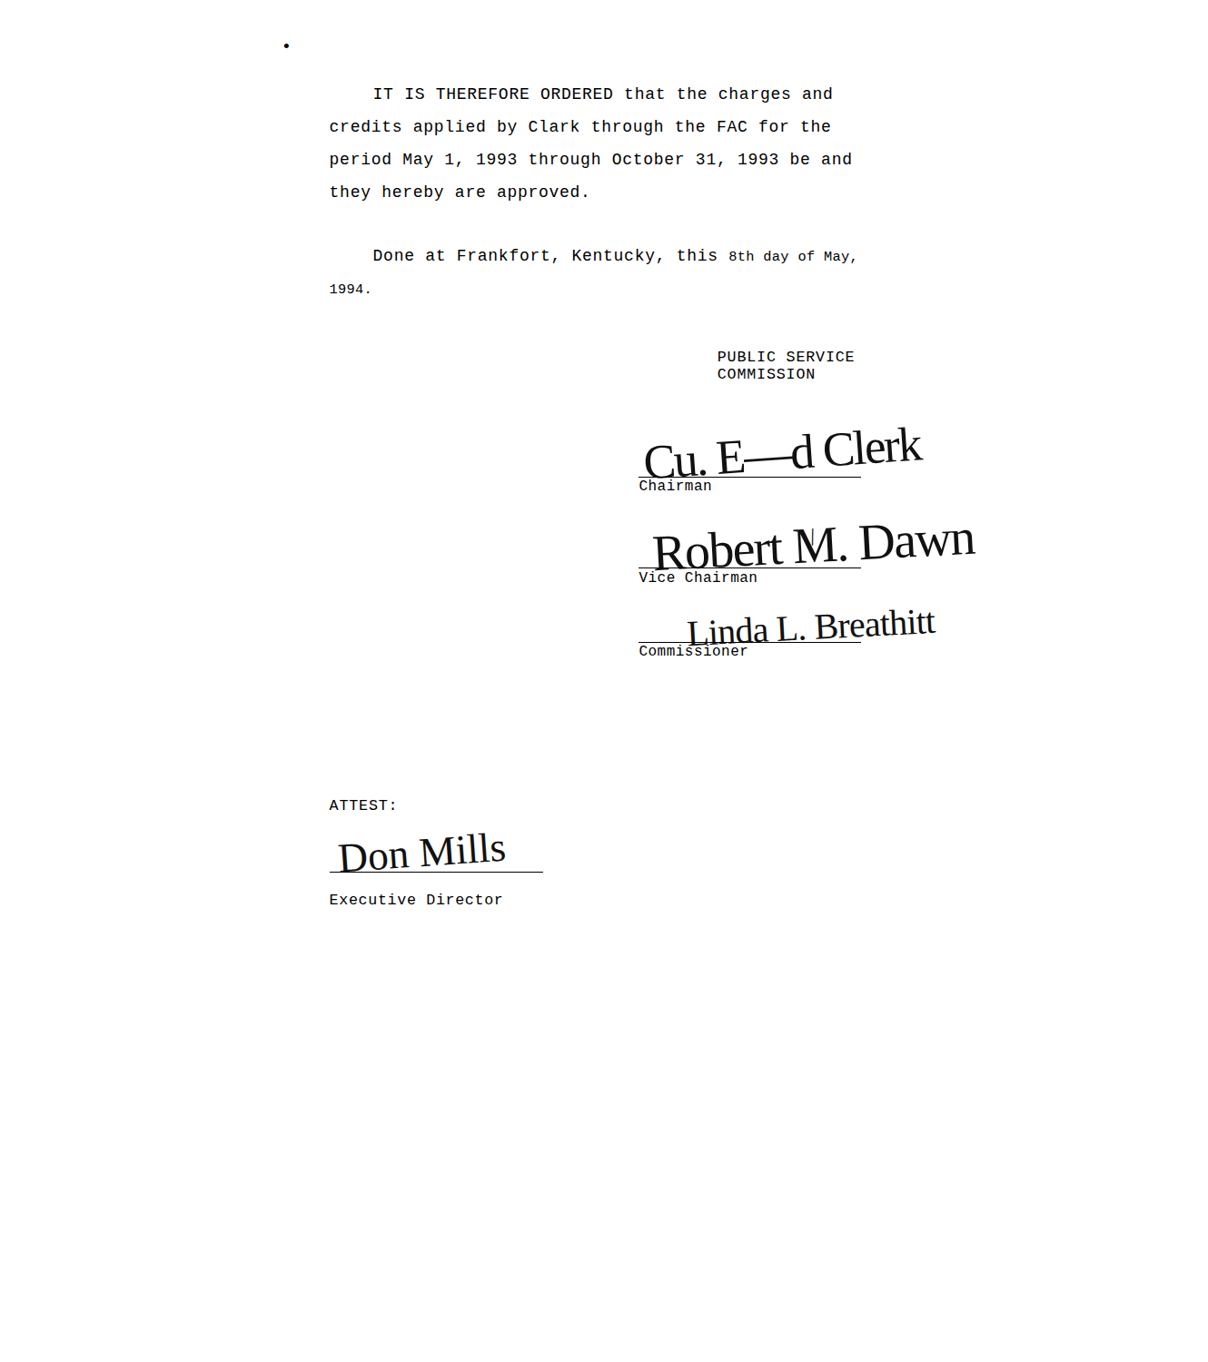•
IT IS THEREFORE ORDERED that the charges and credits applied by Clark through the FAC for the period May 1, 1993 through October 31, 1993 be and they hereby are approved.
Done at Frankfort, Kentucky, this 8th day of May, 1994.
PUBLIC SERVICE COMMISSION
Cu. E—d Clerk
Chairman
Robert M. Dawn /
Vice Chairman
Linda L. Breathitt
Commissioner
ATTEST:
Don Mills
Executive Director